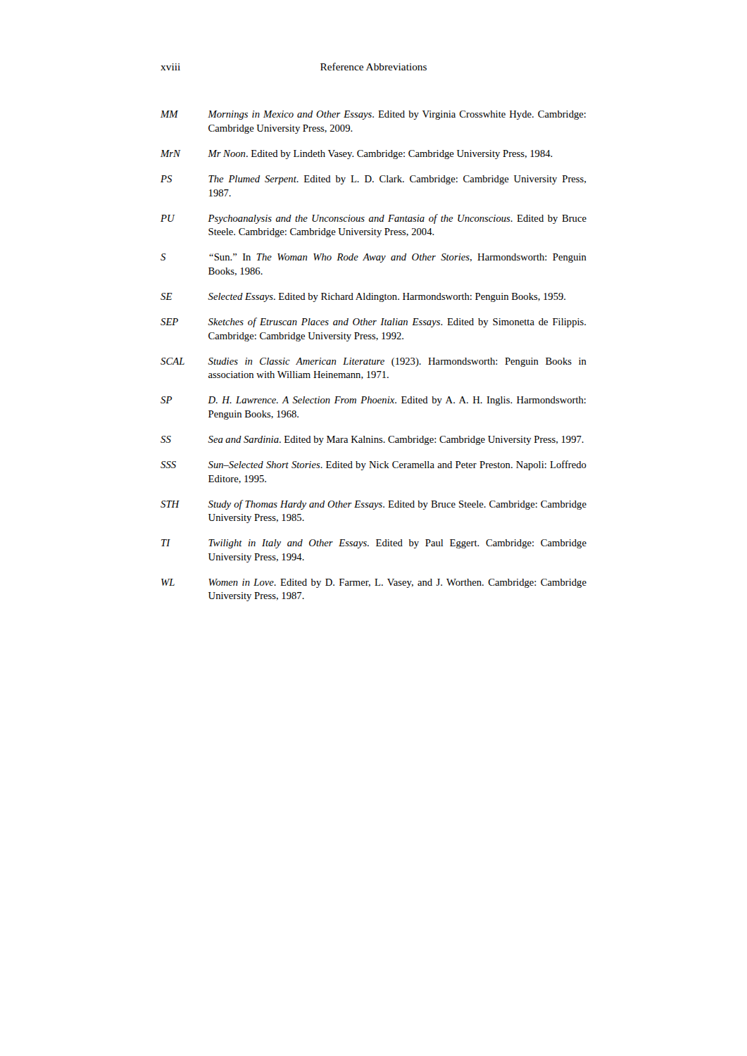xviii Reference Abbreviations
MM
Mornings in Mexico and Other Essays. Edited by Virginia Crosswhite Hyde. Cambridge: Cambridge University Press, 2009.
MrN
Mr Noon. Edited by Lindeth Vasey. Cambridge: Cambridge University Press, 1984.
PS
The Plumed Serpent. Edited by L. D. Clark. Cambridge: Cambridge University Press, 1987.
PU
Psychoanalysis and the Unconscious and Fantasia of the Unconscious. Edited by Bruce Steele. Cambridge: Cambridge University Press, 2004.
S
“Sun.” In The Woman Who Rode Away and Other Stories, Harmondsworth: Penguin Books, 1986.
SE
Selected Essays. Edited by Richard Aldington. Harmondsworth: Penguin Books, 1959.
SEP
Sketches of Etruscan Places and Other Italian Essays. Edited by Simonetta de Filippis. Cambridge: Cambridge University Press, 1992.
SCAL
Studies in Classic American Literature (1923). Harmondsworth: Penguin Books in association with William Heinemann, 1971.
SP
D. H. Lawrence. A Selection From Phoenix. Edited by A. A. H. Inglis. Harmondsworth: Penguin Books, 1968.
SS
Sea and Sardinia. Edited by Mara Kalnins. Cambridge: Cambridge University Press, 1997.
SSS
Sun–Selected Short Stories. Edited by Nick Ceramella and Peter Preston. Napoli: Loffredo Editore, 1995.
STH
Study of Thomas Hardy and Other Essays. Edited by Bruce Steele. Cambridge: Cambridge University Press, 1985.
TI
Twilight in Italy and Other Essays. Edited by Paul Eggert. Cambridge: Cambridge University Press, 1994.
WL
Women in Love. Edited by D. Farmer, L. Vasey, and J. Worthen. Cambridge: Cambridge University Press, 1987.